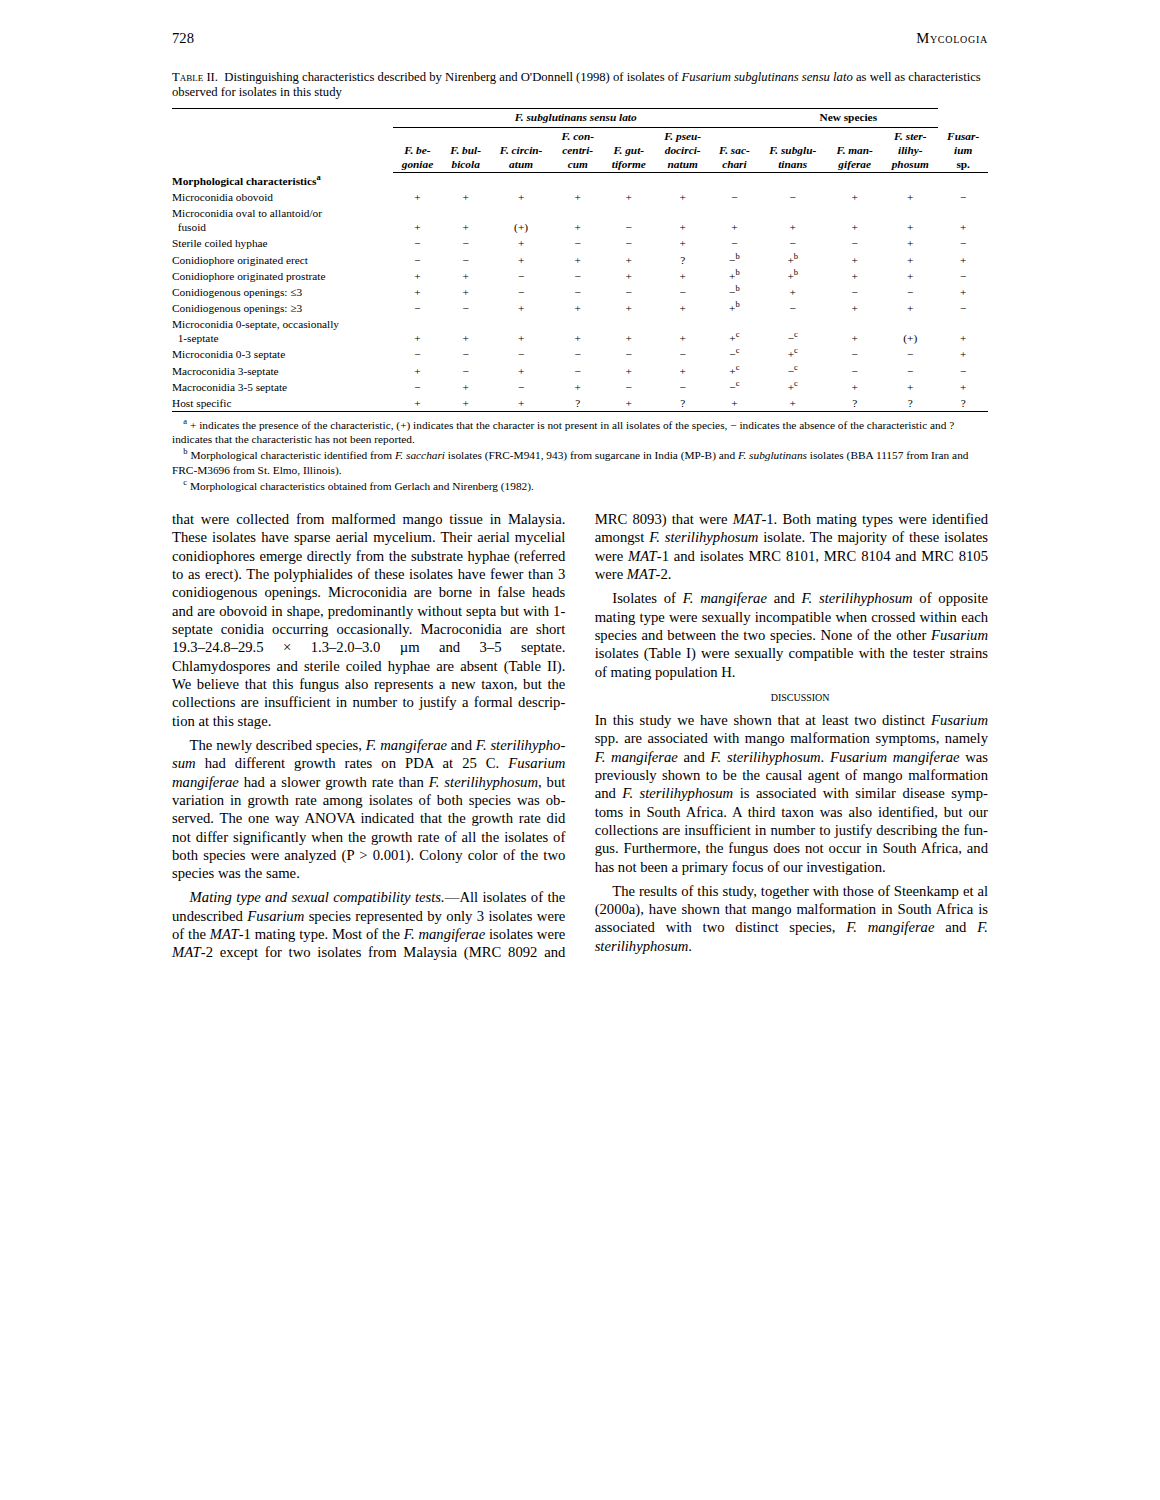728 Mycologia
Table II. Distinguishing characteristics described by Nirenberg and O'Donnell (1998) of isolates of Fusarium subglutinans sensu lato as well as characteristics observed for isolates in this study
| | F. subglutinans sensu lato | New species |
| --- | --- | --- |
| F. be- goniae | F. bul- bicola | F. circin- atum | F. con- centri- cum | F. gut- tiforme | F. pseu- docirci- natum | F. sac- chari | F. subglu- tinans | F. man- giferae | F. ster- ilihy- phosum | Fusar- ium sp. |
| Morphological characteristics a | |
| Microconidia obovoid | + | + | + | + | + | + | − | − | + | + | − |
| Microconidia oval to allantoid/or fusoid | + | + | (+) | + | − | + | + | + | + | + | + |
| Sterile coiled hyphae | − | − | + | − | − | + | − | − | − | + | − |
| Conidiophore originated erect | − | − | + | + | + | ? | − b | + b | + | + | + |
| Conidiophore originated prostrate | + | + | − | − | + | + | + b | + b | + | + | − |
| Conidiogenous openings: ≤3 | + | + | − | − | − | − | − b | + | − | − | + |
| Conidiogenous openings: ≥3 | − | − | + | + | + | + | + b | − | + | + | − |
| Microconidia 0-septate, occasionally 1-septate | + | + | + | + | + | + | + c | − c | + | (+) | + |
| Microconidia 0-3 septate | − | − | − | − | − | − | − c | + c | − | − | + |
| Macroconidia 3-septate | + | − | + | − | + | + | + c | − c | − | − | − |
| Macroconidia 3-5 septate | − | + | − | + | − | − | − c | + c | + | + | + |
| Host specific | + | + | + | ? | + | ? | + | + | ? | ? | ? |
a + indicates the presence of the characteristic, (+) indicates that the character is not present in all isolates of the species, − indicates the absence of the characteristic and ? indicates that the characteristic has not been reported.
b Morphological characteristic identified from F. sacchari isolates (FRC-M941, 943) from sugarcane in India (MP-B) and F. subglutinans isolates (BBA 11157 from Iran and FRC-M3696 from St. Elmo, Illinois).
c Morphological characteristics obtained from Gerlach and Nirenberg (1982).
that were collected from malformed mango tissue in Malaysia. These isolates have sparse aerial mycelium. Their aerial mycelial conidiophores emerge directly from the substrate hyphae (referred to as erect). The polyphialides of these isolates have fewer than 3 conidiogenous openings. Microconidia are borne in false heads and are obovoid in shape, predominantly without septa but with 1-septate conidia occurring occasionally. Macroconidia are short 19.3–24.8–29.5 × 1.3–2.0–3.0 µm and 3–5 septate. Chlamydospores and sterile coiled hyphae are absent (Table II). We believe that this fungus also represents a new taxon, but the collections are insufficient in number to justify a formal description at this stage.
The newly described species, F. mangiferae and F. sterilihyphosum had different growth rates on PDA at 25 C. Fusarium mangiferae had a slower growth rate than F. sterilihyphosum, but variation in growth rate among isolates of both species was observed. The one way ANOVA indicated that the growth rate did not differ significantly when the growth rate of all the isolates of both species were analyzed (P > 0.001). Colony color of the two species was the same.
Mating type and sexual compatibility tests.—All isolates of the undescribed Fusarium species represented by only 3 isolates were of the MAT-1 mating type. Most of the F. mangiferae isolates were MAT-2 except for two isolates from Malaysia (MRC 8092 and MRC 8093) that were MAT-1. Both mating types were identified amongst F. sterilihyphosum isolate. The majority of these isolates were MAT-1 and isolates MRC 8101, MRC 8104 and MRC 8105 were MAT-2.
Isolates of F. mangiferae and F. sterilihyphosum of opposite mating type were sexually incompatible when crossed within each species and between the two species. None of the other Fusarium isolates (Table I) were sexually compatible with the tester strains of mating population H.
discussion
In this study we have shown that at least two distinct Fusarium spp. are associated with mango malformation symptoms, namely F. mangiferae and F. sterilihyphosum. Fusarium mangiferae was previously shown to be the causal agent of mango malformation and F. sterilihyphosum is associated with similar disease symptoms in South Africa. A third taxon was also identified, but our collections are insufficient in number to justify describing the fungus. Furthermore, the fungus does not occur in South Africa, and has not been a primary focus of our investigation.
The results of this study, together with those of Steenkamp et al (2000a), have shown that mango malformation in South Africa is associated with two distinct species, F. mangiferae and F. sterilihyphosum.